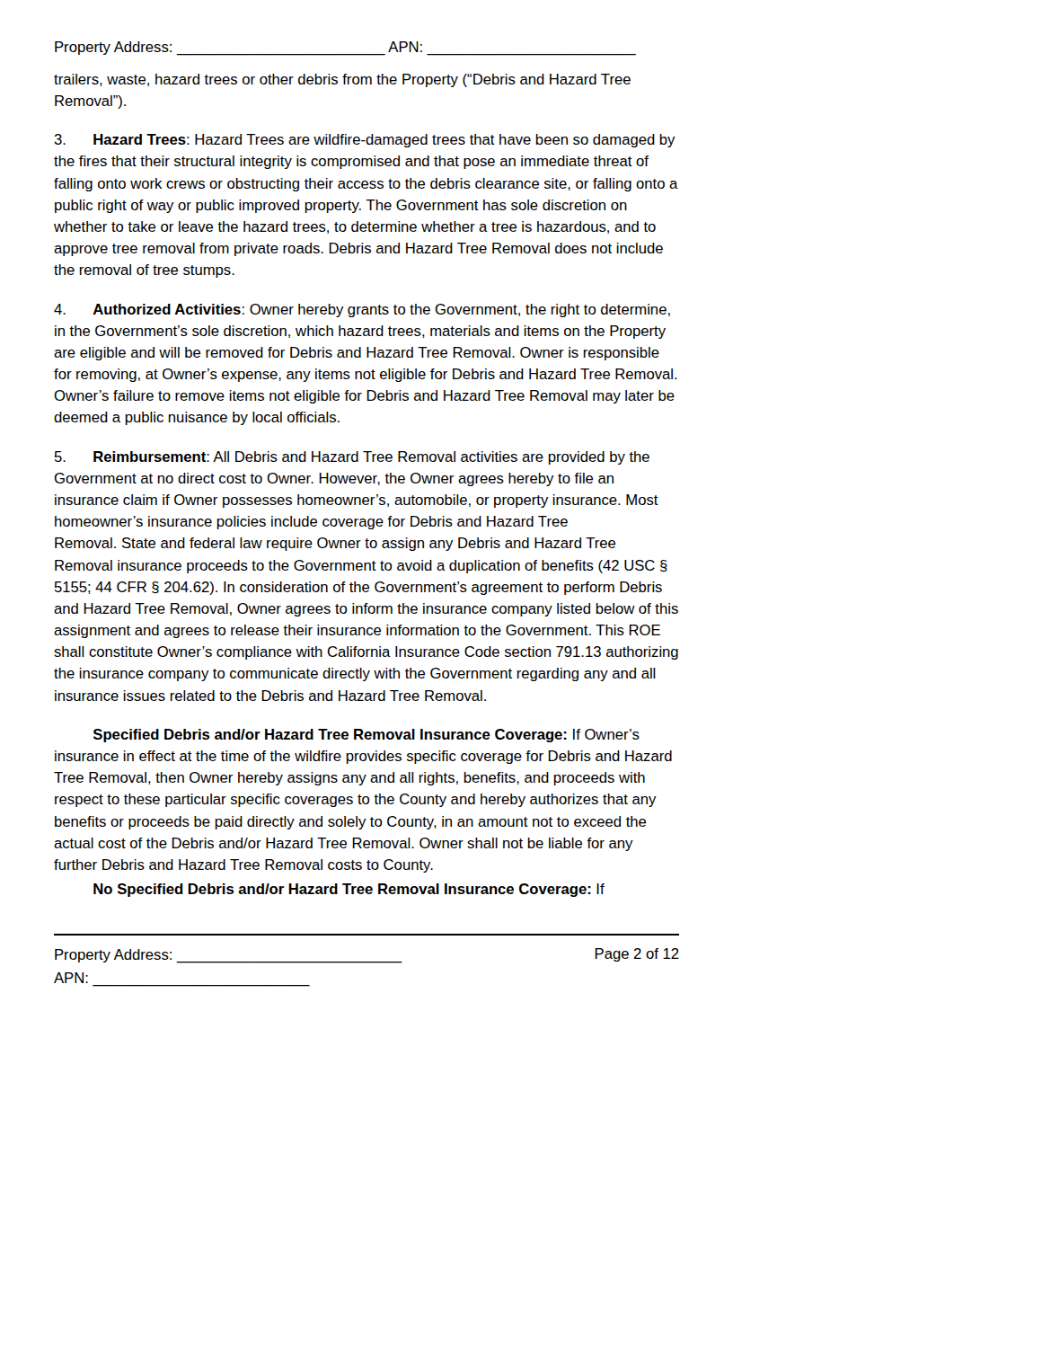Property Address: _________________________ APN: _________________________
trailers, waste, hazard trees or other debris from the Property (“Debris and Hazard Tree Removal”).
3. Hazard Trees: Hazard Trees are wildfire-damaged trees that have been so damaged by the fires that their structural integrity is compromised and that pose an immediate threat of falling onto work crews or obstructing their access to the debris clearance site, or falling onto a public right of way or public improved property. The Government has sole discretion on whether to take or leave the hazard trees, to determine whether a tree is hazardous, and to approve tree removal from private roads. Debris and Hazard Tree Removal does not include the removal of tree stumps.
4. Authorized Activities: Owner hereby grants to the Government, the right to determine, in the Government’s sole discretion, which hazard trees, materials and items on the Property are eligible and will be removed for Debris and Hazard Tree Removal. Owner is responsible for removing, at Owner’s expense, any items not eligible for Debris and Hazard Tree Removal. Owner’s failure to remove items not eligible for Debris and Hazard Tree Removal may later be deemed a public nuisance by local officials.
5. Reimbursement: All Debris and Hazard Tree Removal activities are provided by the Government at no direct cost to Owner. However, the Owner agrees hereby to file an insurance claim if Owner possesses homeowner’s, automobile, or property insurance. Most homeowner’s insurance policies include coverage for Debris and Hazard Tree
Removal. State and federal law require Owner to assign any Debris and Hazard Tree Removal insurance proceeds to the Government to avoid a duplication of benefits (42 USC § 5155; 44 CFR § 204.62). In consideration of the Government’s agreement to perform Debris and Hazard Tree Removal, Owner agrees to inform the insurance company listed below of this assignment and agrees to release their insurance information to the Government. This ROE shall constitute Owner’s compliance with California Insurance Code section 791.13 authorizing the insurance company to communicate directly with the Government regarding any and all insurance issues related to the Debris and Hazard Tree Removal.
Specified Debris and/or Hazard Tree Removal Insurance Coverage: If Owner’s insurance in effect at the time of the wildfire provides specific coverage for Debris and Hazard Tree Removal, then Owner hereby assigns any and all rights, benefits, and proceeds with respect to these particular specific coverages to the County and hereby authorizes that any benefits or proceeds be paid directly and solely to County, in an amount not to exceed the actual cost of the Debris and/or Hazard Tree Removal. Owner shall not be liable for any further Debris and Hazard Tree Removal costs to County.
No Specified Debris and/or Hazard Tree Removal Insurance Coverage: If
Property Address: ___________________________
APN: __________________________
Page 2 of 12